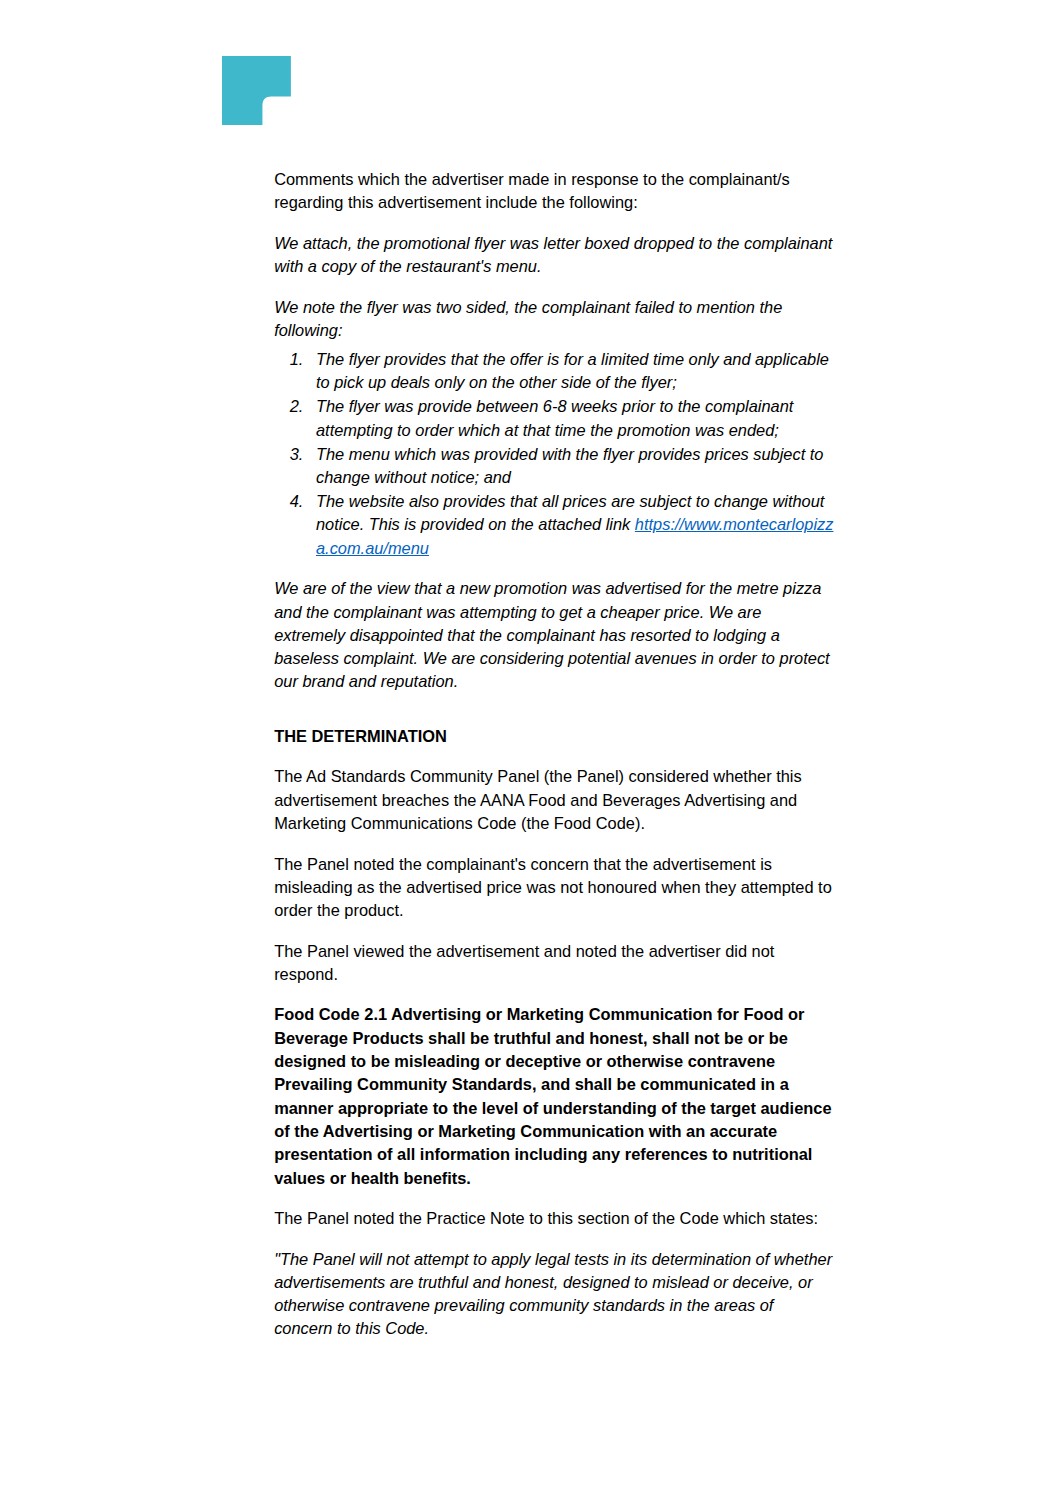Comments which the advertiser made in response to the complainant/s regarding this advertisement include the following:
We attach, the promotional flyer was letter boxed dropped to the complainant with a copy of the restaurant's menu.
We note the flyer was two sided, the complainant failed to mention the following:
The flyer provides that the offer is for a limited time only and applicable to pick up deals only on the other side of the flyer;
The flyer was provide between 6-8 weeks prior to the complainant attempting to order which at that time the promotion was ended;
The menu which was provided with the flyer provides prices subject to change without notice; and
The website also provides that all prices are subject to change without notice. This is provided on the attached link https://www.montecarlopizza.com.au/menu
We are of the view that a new promotion was advertised for the metre pizza and the complainant was attempting to get a cheaper price. We are extremely disappointed that the complainant has resorted to lodging a baseless complaint. We are considering potential avenues in order to protect our brand and reputation.
THE DETERMINATION
The Ad Standards Community Panel (the Panel) considered whether this advertisement breaches the AANA Food and Beverages Advertising and Marketing Communications Code (the Food Code).
The Panel noted the complainant's concern that the advertisement is misleading as the advertised price was not honoured when they attempted to order the product.
The Panel viewed the advertisement and noted the advertiser did not respond.
Food Code 2.1 Advertising or Marketing Communication for Food or Beverage Products shall be truthful and honest, shall not be or be designed to be misleading or deceptive or otherwise contravene Prevailing Community Standards, and shall be communicated in a manner appropriate to the level of understanding of the target audience of the Advertising or Marketing Communication with an accurate presentation of all information including any references to nutritional values or health benefits.
The Panel noted the Practice Note to this section of the Code which states:
"The Panel will not attempt to apply legal tests in its determination of whether advertisements are truthful and honest, designed to mislead or deceive, or otherwise contravene prevailing community standards in the areas of concern to this Code.